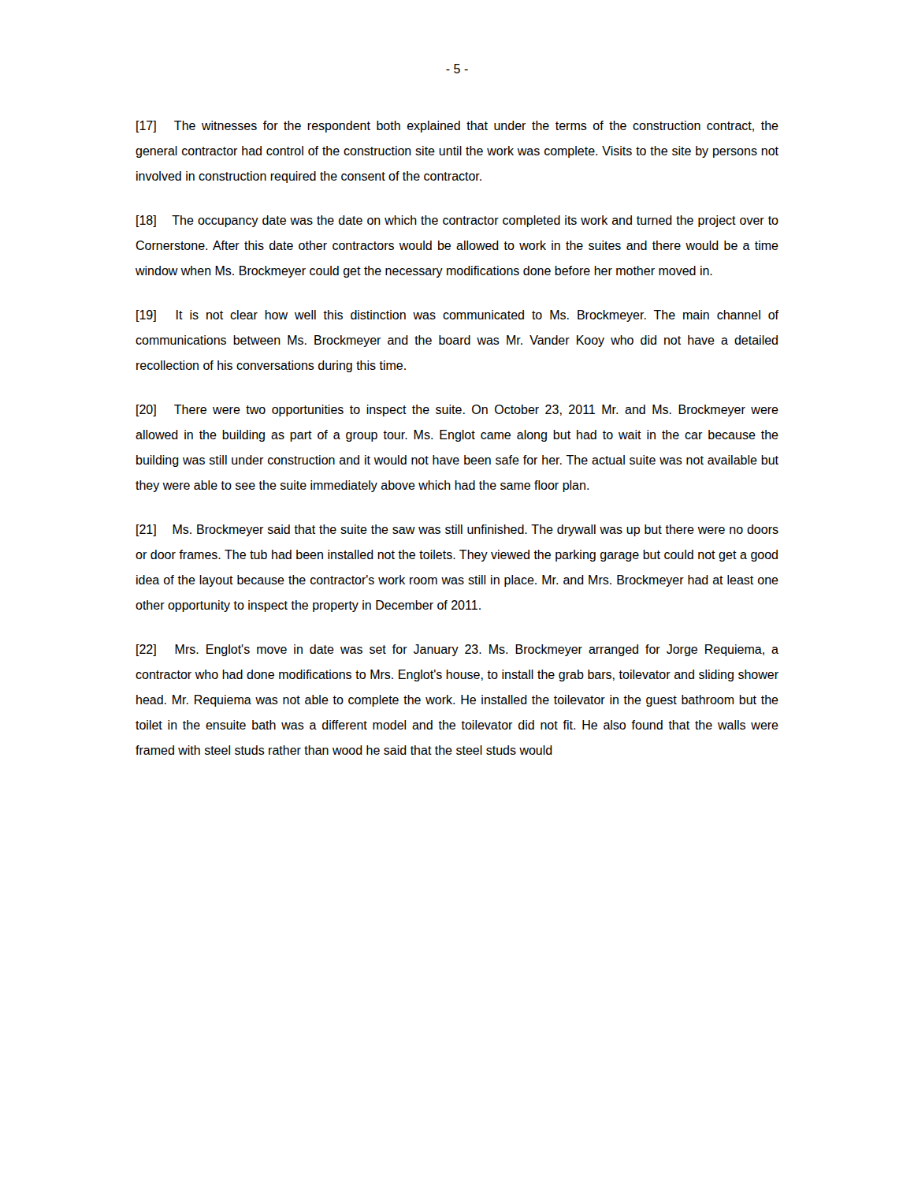- 5 -
[17] The witnesses for the respondent both explained that under the terms of the construction contract, the general contractor had control of the construction site until the work was complete. Visits to the site by persons not involved in construction required the consent of the contractor.
[18] The occupancy date was the date on which the contractor completed its work and turned the project over to Cornerstone. After this date other contractors would be allowed to work in the suites and there would be a time window when Ms. Brockmeyer could get the necessary modifications done before her mother moved in.
[19] It is not clear how well this distinction was communicated to Ms. Brockmeyer. The main channel of communications between Ms. Brockmeyer and the board was Mr. Vander Kooy who did not have a detailed recollection of his conversations during this time.
[20] There were two opportunities to inspect the suite. On October 23, 2011 Mr. and Ms. Brockmeyer were allowed in the building as part of a group tour. Ms. Englot came along but had to wait in the car because the building was still under construction and it would not have been safe for her. The actual suite was not available but they were able to see the suite immediately above which had the same floor plan.
[21] Ms. Brockmeyer said that the suite the saw was still unfinished. The drywall was up but there were no doors or door frames. The tub had been installed not the toilets. They viewed the parking garage but could not get a good idea of the layout because the contractor's work room was still in place. Mr. and Mrs. Brockmeyer had at least one other opportunity to inspect the property in December of 2011.
[22] Mrs. Englot's move in date was set for January 23. Ms. Brockmeyer arranged for Jorge Requiema, a contractor who had done modifications to Mrs. Englot's house, to install the grab bars, toilevator and sliding shower head. Mr. Requiema was not able to complete the work. He installed the toilevator in the guest bathroom but the toilet in the ensuite bath was a different model and the toilevator did not fit. He also found that the walls were framed with steel studs rather than wood he said that the steel studs would